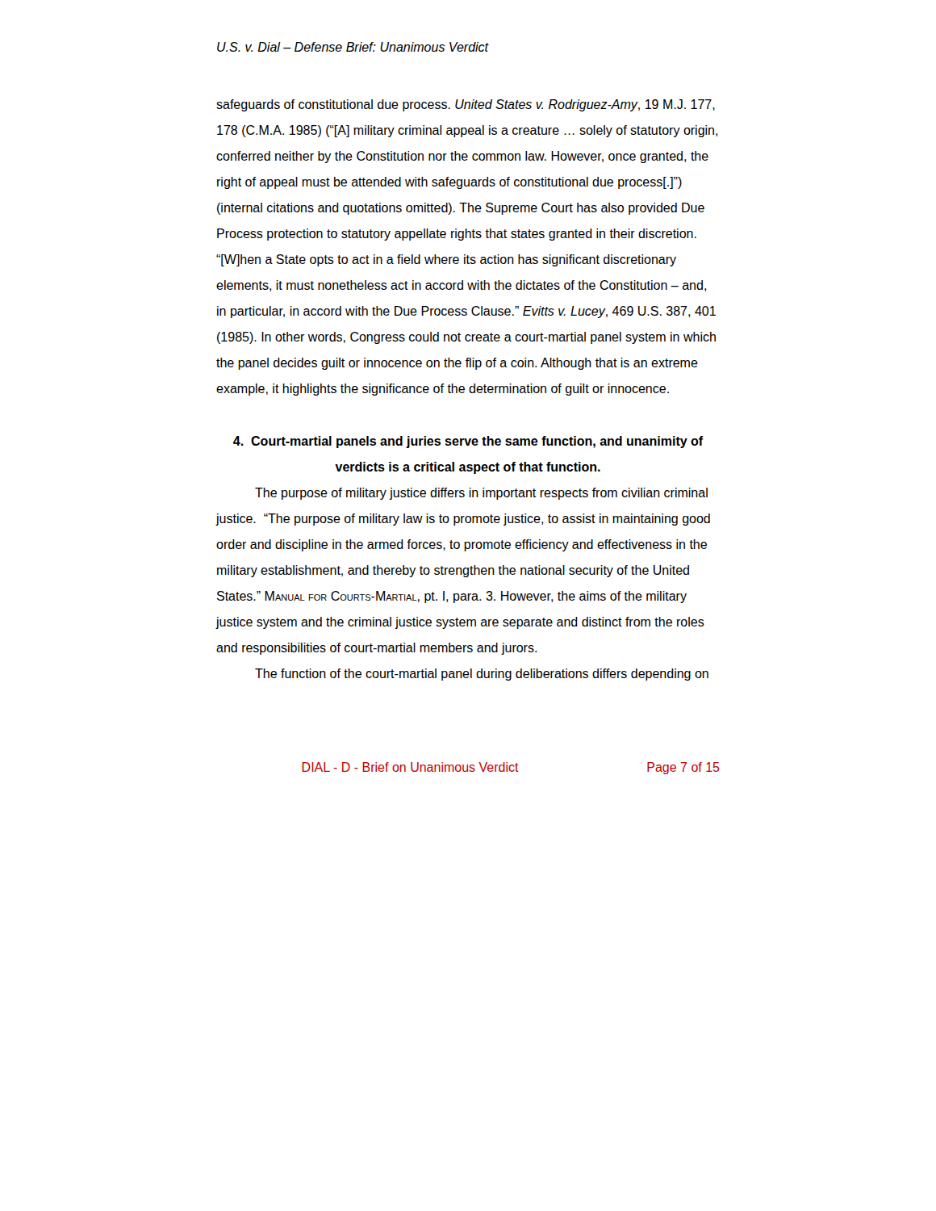U.S. v. Dial – Defense Brief: Unanimous Verdict
safeguards of constitutional due process. United States v. Rodriguez-Amy, 19 M.J. 177, 178 (C.M.A. 1985) (“[A] military criminal appeal is a creature … solely of statutory origin, conferred neither by the Constitution nor the common law. However, once granted, the right of appeal must be attended with safeguards of constitutional due process[.]”) (internal citations and quotations omitted). The Supreme Court has also provided Due Process protection to statutory appellate rights that states granted in their discretion. “[W]hen a State opts to act in a field where its action has significant discretionary elements, it must nonetheless act in accord with the dictates of the Constitution – and, in particular, in accord with the Due Process Clause.” Evitts v. Lucey, 469 U.S. 387, 401 (1985). In other words, Congress could not create a court-martial panel system in which the panel decides guilt or innocence on the flip of a coin. Although that is an extreme example, it highlights the significance of the determination of guilt or innocence.
4. Court-martial panels and juries serve the same function, and unanimity of verdicts is a critical aspect of that function.
The purpose of military justice differs in important respects from civilian criminal justice. “The purpose of military law is to promote justice, to assist in maintaining good order and discipline in the armed forces, to promote efficiency and effectiveness in the military establishment, and thereby to strengthen the national security of the United States.” Manual for Courts-Martial, pt. I, para. 3. However, the aims of the military justice system and the criminal justice system are separate and distinct from the roles and responsibilities of court-martial members and jurors.
The function of the court-martial panel during deliberations differs depending on
DIAL - D - Brief on Unanimous Verdict Page 7 of 15